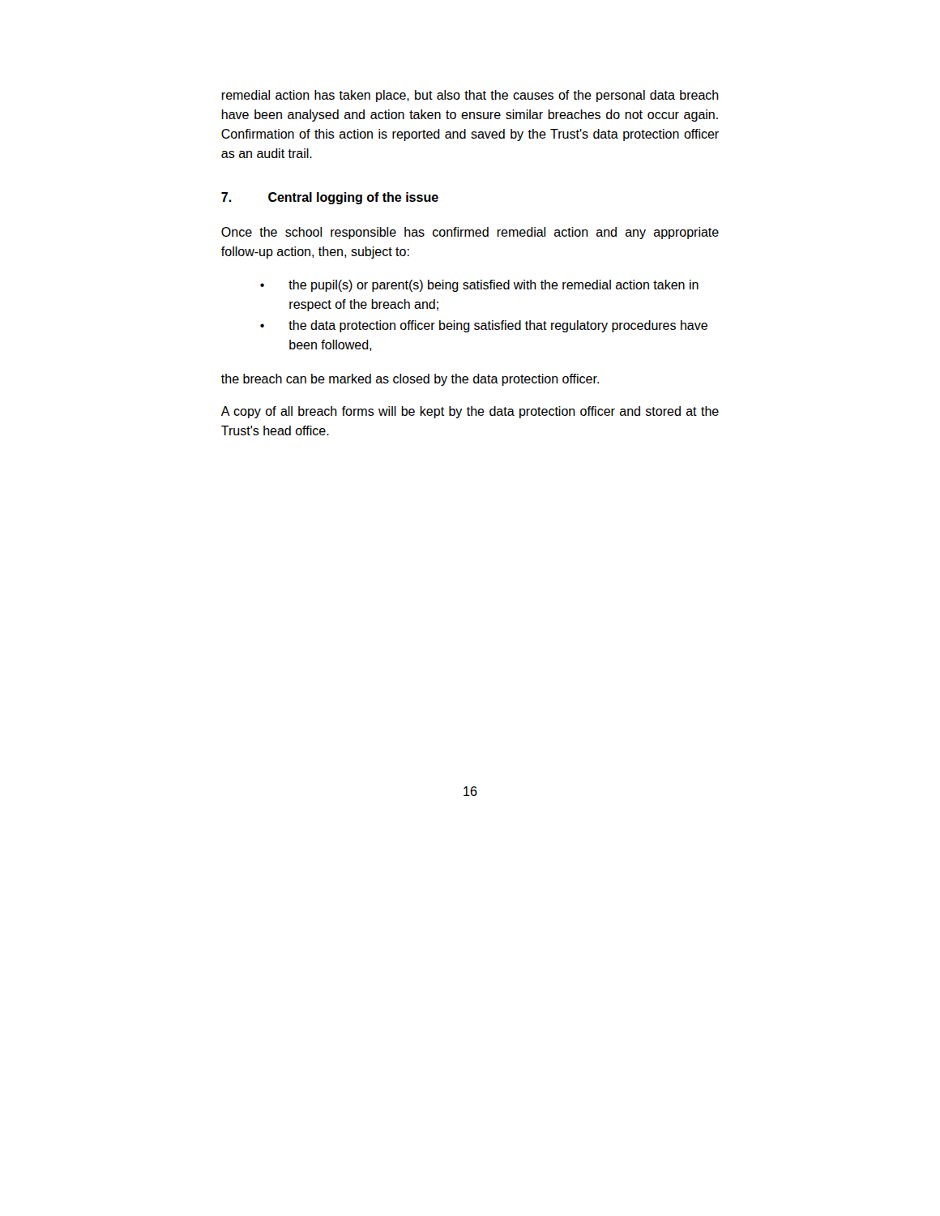remedial action has taken place, but also that the causes of the personal data breach have been analysed and action taken to ensure similar breaches do not occur again. Confirmation of this action is reported and saved by the Trust's data protection officer as an audit trail.
7. Central logging of the issue
Once the school responsible has confirmed remedial action and any appropriate follow-up action, then, subject to:
the pupil(s) or parent(s) being satisfied with the remedial action taken in respect of the breach and;
the data protection officer being satisfied that regulatory procedures have been followed,
the breach can be marked as closed by the data protection officer.
A copy of all breach forms will be kept by the data protection officer and stored at the Trust's head office.
16